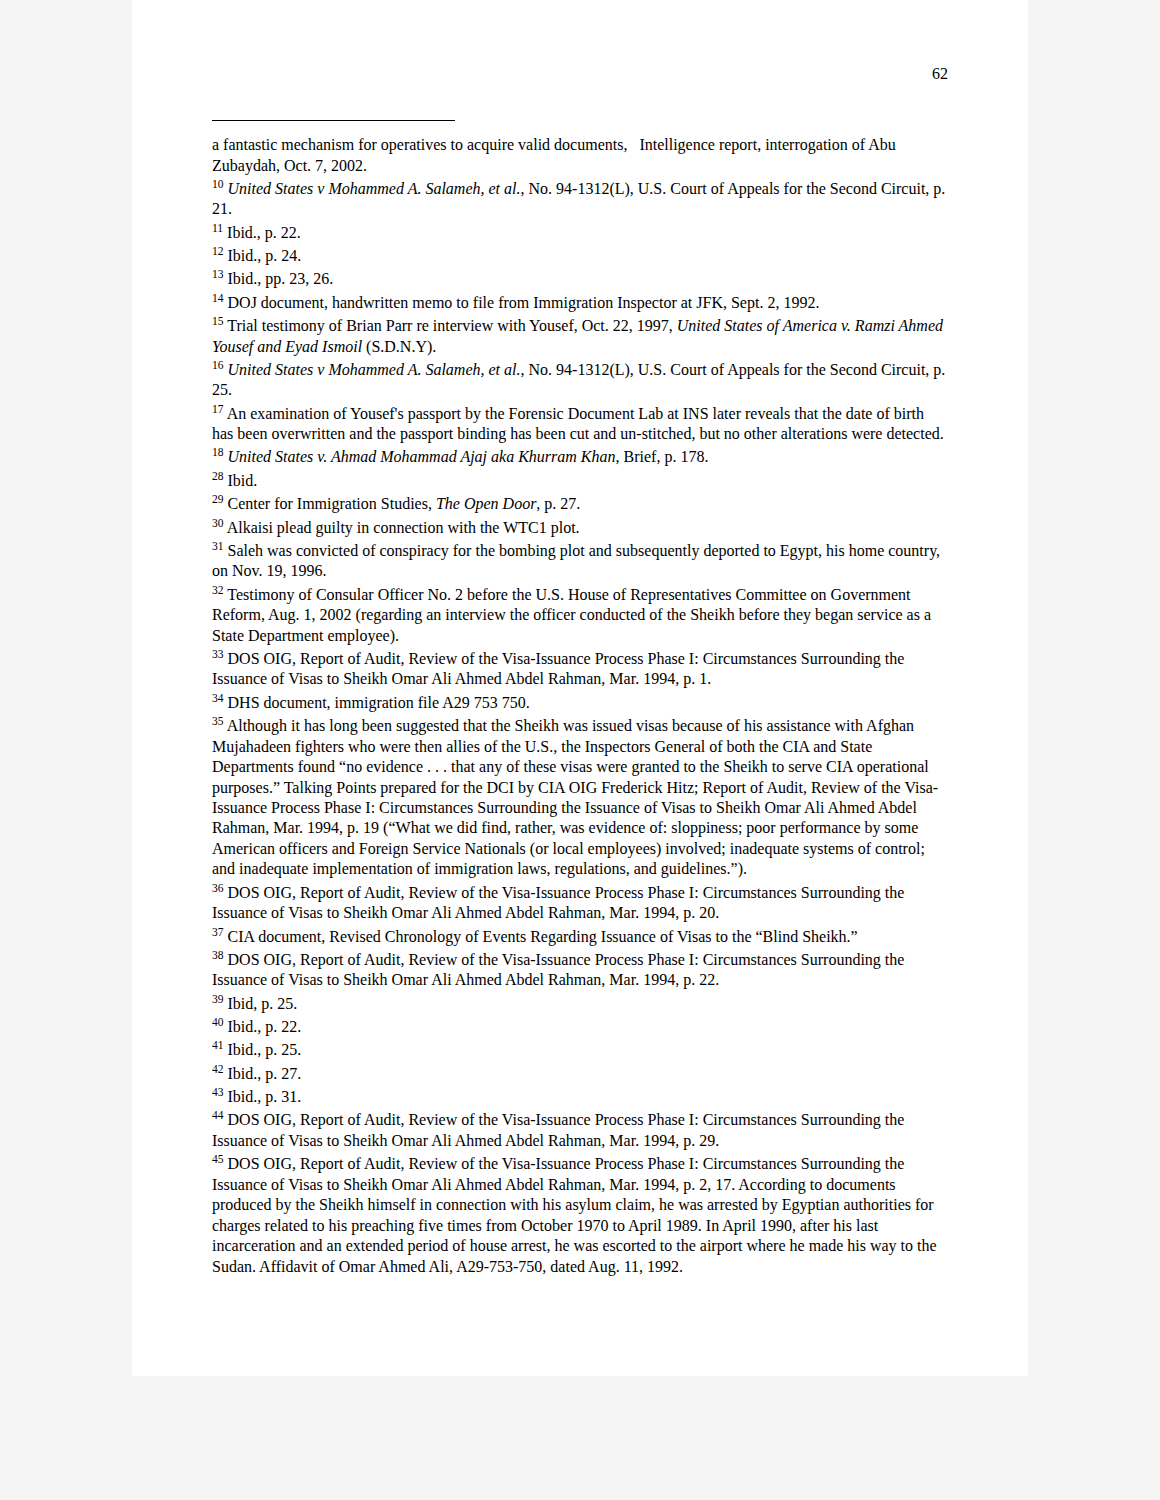62
a fantastic mechanism for operatives to acquire valid documents, Intelligence report, interrogation of Abu Zubaydah, Oct. 7, 2002.
10 United States v Mohammed A. Salameh, et al., No. 94-1312(L), U.S. Court of Appeals for the Second Circuit, p. 21.
11 Ibid., p. 22.
12 Ibid., p. 24.
13 Ibid., pp. 23, 26.
14 DOJ document, handwritten memo to file from Immigration Inspector at JFK, Sept. 2, 1992.
15 Trial testimony of Brian Parr re interview with Yousef, Oct. 22, 1997, United States of America v. Ramzi Ahmed Yousef and Eyad Ismoil (S.D.N.Y).
16 United States v Mohammed A. Salameh, et al., No. 94-1312(L), U.S. Court of Appeals for the Second Circuit, p. 25.
17 An examination of Yousef's passport by the Forensic Document Lab at INS later reveals that the date of birth has been overwritten and the passport binding has been cut and un-stitched, but no other alterations were detected.
18 United States v. Ahmad Mohammad Ajaj aka Khurram Khan, Brief, p. 178.
28 Ibid.
29 Center for Immigration Studies, The Open Door, p. 27.
30 Alkaisi plead guilty in connection with the WTC1 plot.
31 Saleh was convicted of conspiracy for the bombing plot and subsequently deported to Egypt, his home country, on Nov. 19, 1996.
32 Testimony of Consular Officer No. 2 before the U.S. House of Representatives Committee on Government Reform, Aug. 1, 2002 (regarding an interview the officer conducted of the Sheikh before they began service as a State Department employee).
33 DOS OIG, Report of Audit, Review of the Visa-Issuance Process Phase I: Circumstances Surrounding the Issuance of Visas to Sheikh Omar Ali Ahmed Abdel Rahman, Mar. 1994, p. 1.
34 DHS document, immigration file A29 753 750.
35 Although it has long been suggested that the Sheikh was issued visas because of his assistance with Afghan Mujahadeen fighters who were then allies of the U.S., the Inspectors General of both the CIA and State Departments found “no evidence . . . that any of these visas were granted to the Sheikh to serve CIA operational purposes.” Talking Points prepared for the DCI by CIA OIG Frederick Hitz; Report of Audit, Review of the Visa-Issuance Process Phase I: Circumstances Surrounding the Issuance of Visas to Sheikh Omar Ali Ahmed Abdel Rahman, Mar. 1994, p. 19 (“What we did find, rather, was evidence of: sloppiness; poor performance by some American officers and Foreign Service Nationals (or local employees) involved; inadequate systems of control; and inadequate implementation of immigration laws, regulations, and guidelines.”).
36 DOS OIG, Report of Audit, Review of the Visa-Issuance Process Phase I: Circumstances Surrounding the Issuance of Visas to Sheikh Omar Ali Ahmed Abdel Rahman, Mar. 1994, p. 20.
37 CIA document, Revised Chronology of Events Regarding Issuance of Visas to the “Blind Sheikh.”
38 DOS OIG, Report of Audit, Review of the Visa-Issuance Process Phase I: Circumstances Surrounding the Issuance of Visas to Sheikh Omar Ali Ahmed Abdel Rahman, Mar. 1994, p. 22.
39 Ibid, p. 25.
40 Ibid., p. 22.
41 Ibid., p. 25.
42 Ibid., p. 27.
43 Ibid., p. 31.
44 DOS OIG, Report of Audit, Review of the Visa-Issuance Process Phase I: Circumstances Surrounding the Issuance of Visas to Sheikh Omar Ali Ahmed Abdel Rahman, Mar. 1994, p. 29.
45 DOS OIG, Report of Audit, Review of the Visa-Issuance Process Phase I: Circumstances Surrounding the Issuance of Visas to Sheikh Omar Ali Ahmed Abdel Rahman, Mar. 1994, p. 2, 17. According to documents produced by the Sheikh himself in connection with his asylum claim, he was arrested by Egyptian authorities for charges related to his preaching five times from October 1970 to April 1989. In April 1990, after his last incarceration and an extended period of house arrest, he was escorted to the airport where he made his way to the Sudan. Affidavit of Omar Ahmed Ali, A29-753-750, dated Aug. 11, 1992.